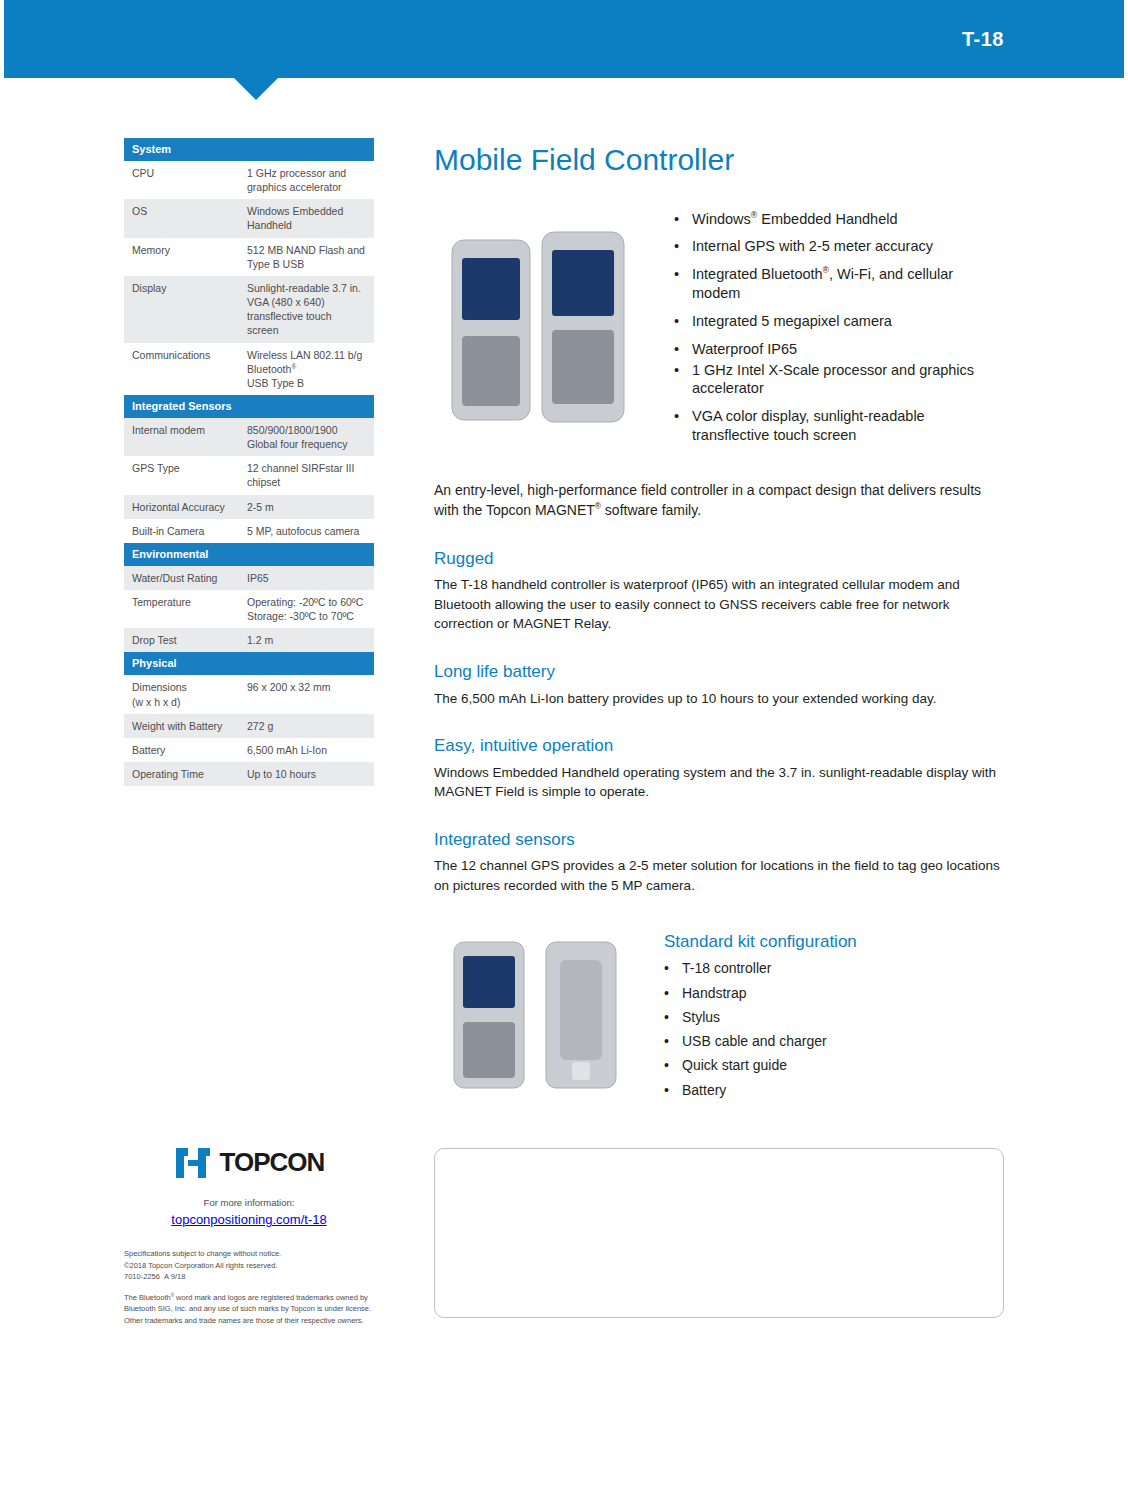T-18
| System |
| --- |
| CPU | 1 GHz processor and graphics accelerator |
| OS | Windows Embedded Handheld |
| Memory | 512 MB NAND Flash and Type B USB |
| Display | Sunlight-readable 3.7 in. VGA (480 x 640) transflective touch screen |
| Communications | Wireless LAN 802.11 b/g Bluetooth ® USB Type B |
| Integrated Sensors |
| Internal modem | 850/900/1800/1900 Global four frequency |
| GPS Type | 12 channel SIRFstar III chipset |
| Horizontal Accuracy | 2-5 m |
| Built-in Camera | 5 MP, autofocus camera |
| Environmental |
| Water/Dust Rating | IP65 |
| Temperature | Operating: -20ºC to 60ºC Storage: -30ºC to 70ºC |
| Drop Test | 1.2 m |
| Physical |
| Dimensions (w x h x d) | 96 x 200 x 32 mm |
| Weight with Battery | 272 g |
| Battery | 6,500 mAh Li-Ion |
| Operating Time | Up to 10 hours |
Mobile Field Controller
Windows® Embedded Handheld
Internal GPS with 2-5 meter accuracy
Integrated Bluetooth®, Wi-Fi, and cellular modem
Integrated 5 megapixel camera
Waterproof IP65
1 GHz Intel X-Scale processor and graphics accelerator
VGA color display, sunlight-readable transflective touch screen
An entry-level, high-performance field controller in a compact design that delivers results with the Topcon MAGNET® software family.
Rugged
The T-18 handheld controller is waterproof (IP65) with an integrated cellular modem and Bluetooth allowing the user to easily connect to GNSS receivers cable free for network correction or MAGNET Relay.
Long life battery
The 6,500 mAh Li-Ion battery provides up to 10 hours to your extended working day.
Easy, intuitive operation
Windows Embedded Handheld operating system and the 3.7 in. sunlight-readable display with MAGNET Field is simple to operate.
Integrated sensors
The 12 channel GPS provides a 2-5 meter solution for locations in the field to tag geo locations on pictures recorded with the 5 MP camera.
Standard kit configuration
T-18 controller
Handstrap
Stylus
USB cable and charger
Quick start guide
Battery
TOPCON
For more information:
topconpositioning.com/t-18
Specifications subject to change without notice.
©2018 Topcon Corporation All rights reserved.
7010-2256 A 9/18
The Bluetooth® word mark and logos are registered trademarks owned by Bluetooth SIG, Inc. and any use of such marks by Topcon is under license. Other trademarks and trade names are those of their respective owners.